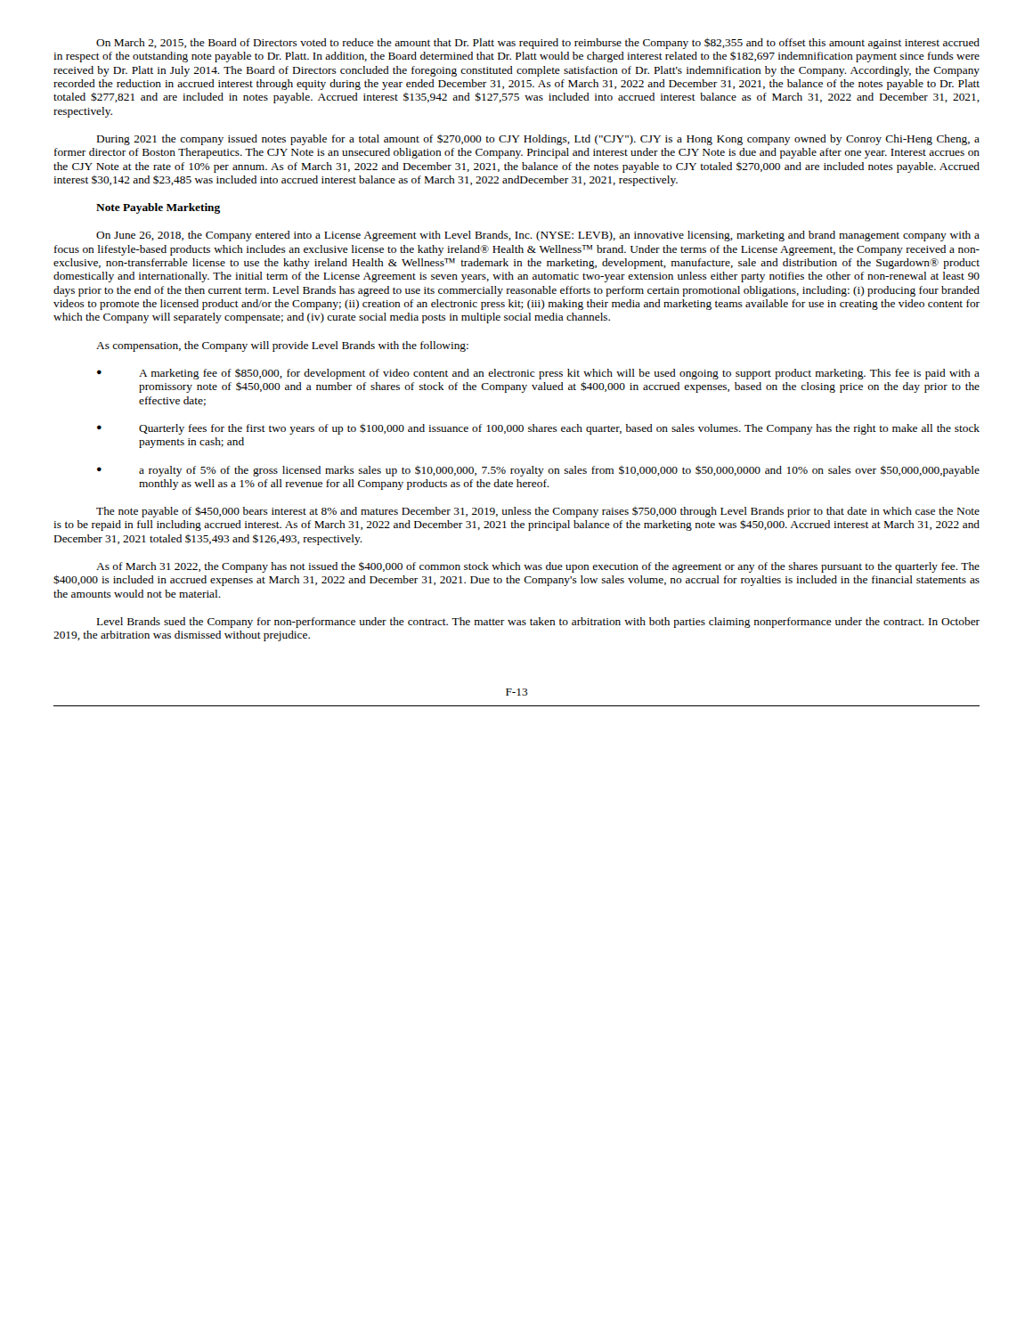On March 2, 2015, the Board of Directors voted to reduce the amount that Dr. Platt was required to reimburse the Company to $82,355 and to offset this amount against interest accrued in respect of the outstanding note payable to Dr. Platt. In addition, the Board determined that Dr. Platt would be charged interest related to the $182,697 indemnification payment since funds were received by Dr. Platt in July 2014. The Board of Directors concluded the foregoing constituted complete satisfaction of Dr. Platt's indemnification by the Company. Accordingly, the Company recorded the reduction in accrued interest through equity during the year ended December 31, 2015. As of March 31, 2022 and December 31, 2021, the balance of the notes payable to Dr. Platt totaled $277,821 and are included in notes payable. Accrued interest $135,942 and $127,575 was included into accrued interest balance as of March 31, 2022 and December 31, 2021, respectively.
During 2021 the company issued notes payable for a total amount of $270,000 to CJY Holdings, Ltd ("CJY"). CJY is a Hong Kong company owned by Conroy Chi-Heng Cheng, a former director of Boston Therapeutics. The CJY Note is an unsecured obligation of the Company. Principal and interest under the CJY Note is due and payable after one year. Interest accrues on the CJY Note at the rate of 10% per annum. As of March 31, 2022 and December 31, 2021, the balance of the notes payable to CJY totaled $270,000 and are included notes payable. Accrued interest $30,142 and $23,485 was included into accrued interest balance as of March 31, 2022 andDecember 31, 2021, respectively.
Note Payable Marketing
On June 26, 2018, the Company entered into a License Agreement with Level Brands, Inc. (NYSE: LEVB), an innovative licensing, marketing and brand management company with a focus on lifestyle-based products which includes an exclusive license to the kathy ireland® Health & Wellness™ brand. Under the terms of the License Agreement, the Company received a non-exclusive, non-transferrable license to use the kathy ireland Health & Wellness™ trademark in the marketing, development, manufacture, sale and distribution of the Sugardown® product domestically and internationally. The initial term of the License Agreement is seven years, with an automatic two-year extension unless either party notifies the other of non-renewal at least 90 days prior to the end of the then current term. Level Brands has agreed to use its commercially reasonable efforts to perform certain promotional obligations, including: (i) producing four branded videos to promote the licensed product and/or the Company; (ii) creation of an electronic press kit; (iii) making their media and marketing teams available for use in creating the video content for which the Company will separately compensate; and (iv) curate social media posts in multiple social media channels.
As compensation, the Company will provide Level Brands with the following:
A marketing fee of $850,000, for development of video content and an electronic press kit which will be used ongoing to support product marketing. This fee is paid with a promissory note of $450,000 and a number of shares of stock of the Company valued at $400,000 in accrued expenses, based on the closing price on the day prior to the effective date;
Quarterly fees for the first two years of up to $100,000 and issuance of 100,000 shares each quarter, based on sales volumes. The Company has the right to make all the stock payments in cash; and
a royalty of 5% of the gross licensed marks sales up to $10,000,000, 7.5% royalty on sales from $10,000,000 to $50,000,0000 and 10% on sales over $50,000,000,payable monthly as well as a 1% of all revenue for all Company products as of the date hereof.
The note payable of $450,000 bears interest at 8% and matures December 31, 2019, unless the Company raises $750,000 through Level Brands prior to that date in which case the Note is to be repaid in full including accrued interest. As of March 31, 2022 and December 31, 2021 the principal balance of the marketing note was $450,000. Accrued interest at March 31, 2022 and December 31, 2021 totaled $135,493 and $126,493, respectively.
As of March 31 2022, the Company has not issued the $400,000 of common stock which was due upon execution of the agreement or any of the shares pursuant to the quarterly fee. The $400,000 is included in accrued expenses at March 31, 2022 and December 31, 2021. Due to the Company's low sales volume, no accrual for royalties is included in the financial statements as the amounts would not be material.
Level Brands sued the Company for non-performance under the contract. The matter was taken to arbitration with both parties claiming nonperformance under the contract. In October 2019, the arbitration was dismissed without prejudice.
F-13